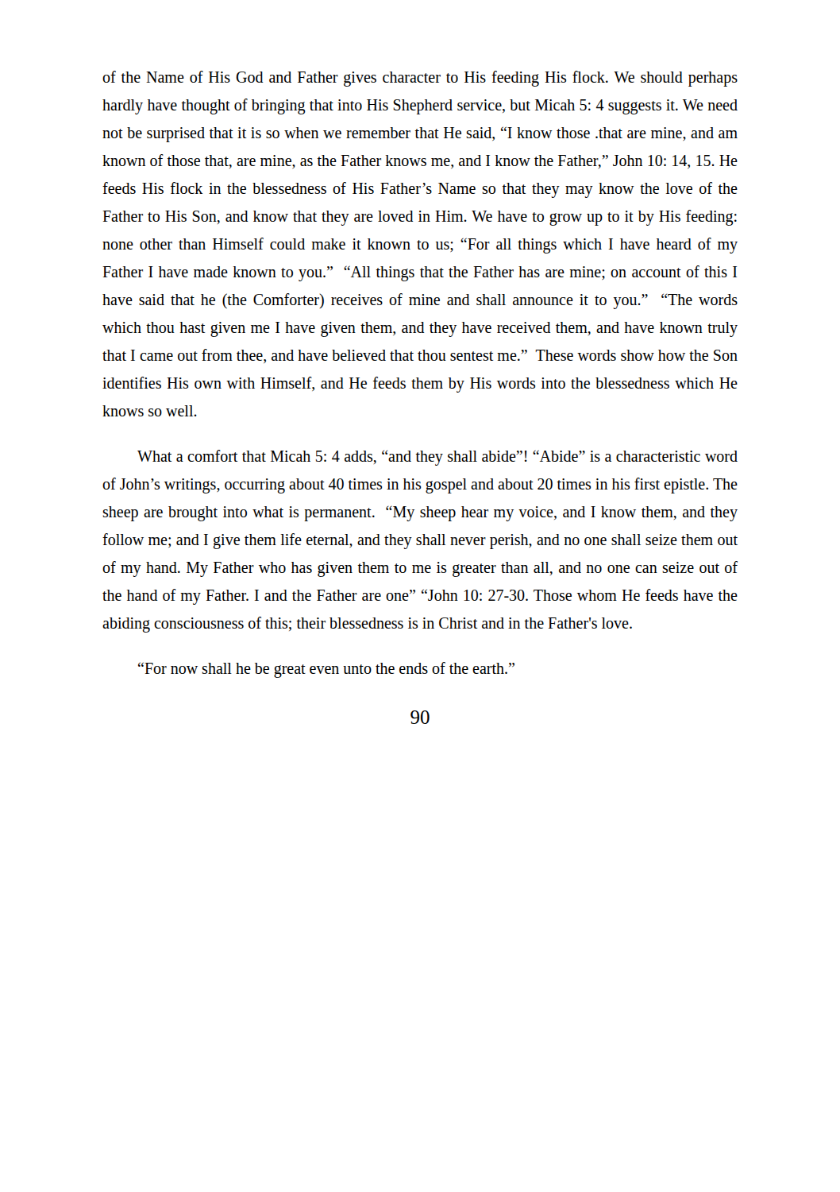of the Name of His God and Father gives character to His feeding His flock. We should perhaps hardly have thought of bringing that into His Shepherd service, but Micah 5: 4 suggests it. We need not be surprised that it is so when we remember that He said, “I know those .that are mine, and am known of those that, are mine, as the Father knows me, and I know the Father,” John 10: 14, 15. He feeds His flock in the blessedness of His Father’s Name so that they may know the love of the Father to His Son, and know that they are loved in Him. We have to grow up to it by His feeding: none other than Himself could make it known to us; “For all things which I have heard of my Father I have made known to you.” “All things that the Father has are mine; on account of this I have said that he (the Comforter) receives of mine and shall announce it to you.” “The words which thou hast given me I have given them, and they have received them, and have known truly that I came out from thee, and have believed that thou sentest me.” These words show how the Son identifies His own with Himself, and He feeds them by His words into the blessedness which He knows so well.
What a comfort that Micah 5: 4 adds, “and they shall abide”! “Abide” is a characteristic word of John’s writings, occurring about 40 times in his gospel and about 20 times in his first epistle. The sheep are brought into what is permanent. “My sheep hear my voice, and I know them, and they follow me; and I give them life eternal, and they shall never perish, and no one shall seize them out of my hand. My Father who has given them to me is greater than all, and no one can seize out of the hand of my Father. I and the Father are one” “John 10: 27-30. Those whom He feeds have the abiding consciousness of this; their blessedness is in Christ and in the Father's love.
“For now shall he be great even unto the ends of the earth.”
90